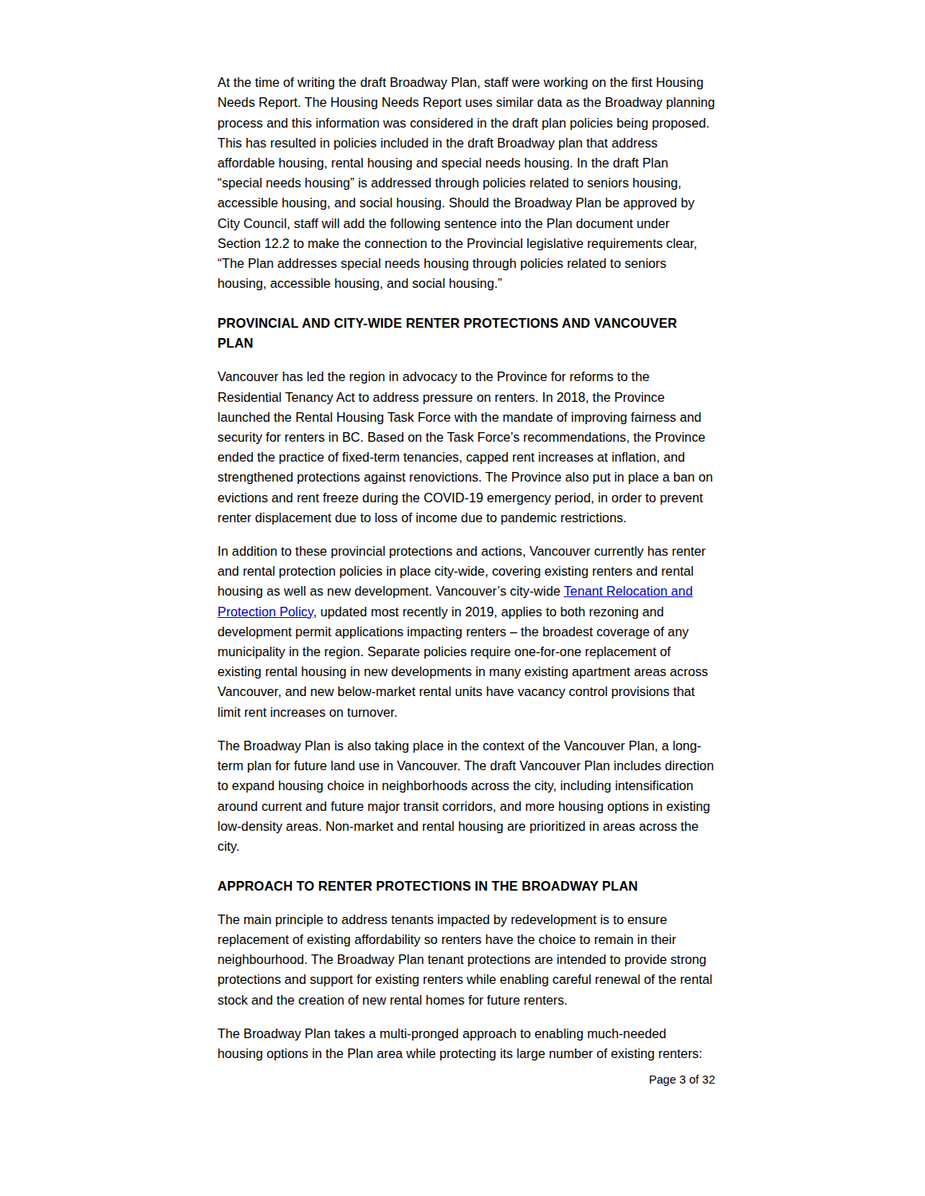At the time of writing the draft Broadway Plan, staff were working on the first Housing Needs Report. The Housing Needs Report uses similar data as the Broadway planning process and this information was considered in the draft plan policies being proposed. This has resulted in policies included in the draft Broadway plan that address affordable housing, rental housing and special needs housing. In the draft Plan “special needs housing” is addressed through policies related to seniors housing, accessible housing, and social housing. Should the Broadway Plan be approved by City Council, staff will add the following sentence into the Plan document under Section 12.2 to make the connection to the Provincial legislative requirements clear, “The Plan addresses special needs housing through policies related to seniors housing, accessible housing, and social housing.”
PROVINCIAL AND CITY-WIDE RENTER PROTECTIONS AND VANCOUVER PLAN
Vancouver has led the region in advocacy to the Province for reforms to the Residential Tenancy Act to address pressure on renters. In 2018, the Province launched the Rental Housing Task Force with the mandate of improving fairness and security for renters in BC. Based on the Task Force’s recommendations, the Province ended the practice of fixed-term tenancies, capped rent increases at inflation, and strengthened protections against renovictions. The Province also put in place a ban on evictions and rent freeze during the COVID-19 emergency period, in order to prevent renter displacement due to loss of income due to pandemic restrictions.
In addition to these provincial protections and actions, Vancouver currently has renter and rental protection policies in place city-wide, covering existing renters and rental housing as well as new development. Vancouver’s city-wide Tenant Relocation and Protection Policy, updated most recently in 2019, applies to both rezoning and development permit applications impacting renters – the broadest coverage of any municipality in the region. Separate policies require one-for-one replacement of existing rental housing in new developments in many existing apartment areas across Vancouver, and new below-market rental units have vacancy control provisions that limit rent increases on turnover.
The Broadway Plan is also taking place in the context of the Vancouver Plan, a long-term plan for future land use in Vancouver. The draft Vancouver Plan includes direction to expand housing choice in neighborhoods across the city, including intensification around current and future major transit corridors, and more housing options in existing low-density areas. Non-market and rental housing are prioritized in areas across the city.
APPROACH TO RENTER PROTECTIONS IN THE BROADWAY PLAN
The main principle to address tenants impacted by redevelopment is to ensure replacement of existing affordability so renters have the choice to remain in their neighbourhood. The Broadway Plan tenant protections are intended to provide strong protections and support for existing renters while enabling careful renewal of the rental stock and the creation of new rental homes for future renters.
The Broadway Plan takes a multi-pronged approach to enabling much-needed housing options in the Plan area while protecting its large number of existing renters:
Page 3 of 32